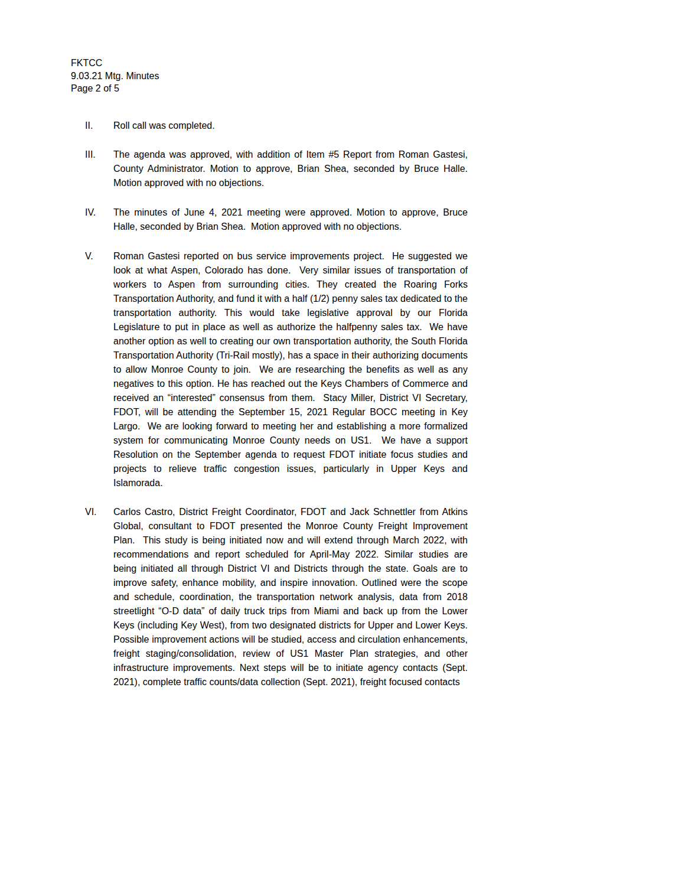FKTCC
9.03.21 Mtg. Minutes
Page 2 of 5
II.
Roll call was completed.
III.
The agenda was approved, with addition of Item #5 Report from Roman Gastesi, County Administrator. Motion to approve, Brian Shea, seconded by Bruce Halle. Motion approved with no objections.
IV.
The minutes of June 4, 2021 meeting were approved. Motion to approve, Bruce Halle, seconded by Brian Shea. Motion approved with no objections.
V.
Roman Gastesi reported on bus service improvements project. He suggested we look at what Aspen, Colorado has done. Very similar issues of transportation of workers to Aspen from surrounding cities. They created the Roaring Forks Transportation Authority, and fund it with a half (1/2) penny sales tax dedicated to the transportation authority. This would take legislative approval by our Florida Legislature to put in place as well as authorize the halfpenny sales tax. We have another option as well to creating our own transportation authority, the South Florida Transportation Authority (Tri-Rail mostly), has a space in their authorizing documents to allow Monroe County to join. We are researching the benefits as well as any negatives to this option. He has reached out the Keys Chambers of Commerce and received an “interested” consensus from them. Stacy Miller, District VI Secretary, FDOT, will be attending the September 15, 2021 Regular BOCC meeting in Key Largo. We are looking forward to meeting her and establishing a more formalized system for communicating Monroe County needs on US1. We have a support Resolution on the September agenda to request FDOT initiate focus studies and projects to relieve traffic congestion issues, particularly in Upper Keys and Islamorada.
VI.
Carlos Castro, District Freight Coordinator, FDOT and Jack Schnettler from Atkins Global, consultant to FDOT presented the Monroe County Freight Improvement Plan. This study is being initiated now and will extend through March 2022, with recommendations and report scheduled for April-May 2022. Similar studies are being initiated all through District VI and Districts through the state. Goals are to improve safety, enhance mobility, and inspire innovation. Outlined were the scope and schedule, coordination, the transportation network analysis, data from 2018 streetlight “O-D data” of daily truck trips from Miami and back up from the Lower Keys (including Key West), from two designated districts for Upper and Lower Keys. Possible improvement actions will be studied, access and circulation enhancements, freight staging/consolidation, review of US1 Master Plan strategies, and other infrastructure improvements. Next steps will be to initiate agency contacts (Sept. 2021), complete traffic counts/data collection (Sept. 2021), freight focused contacts